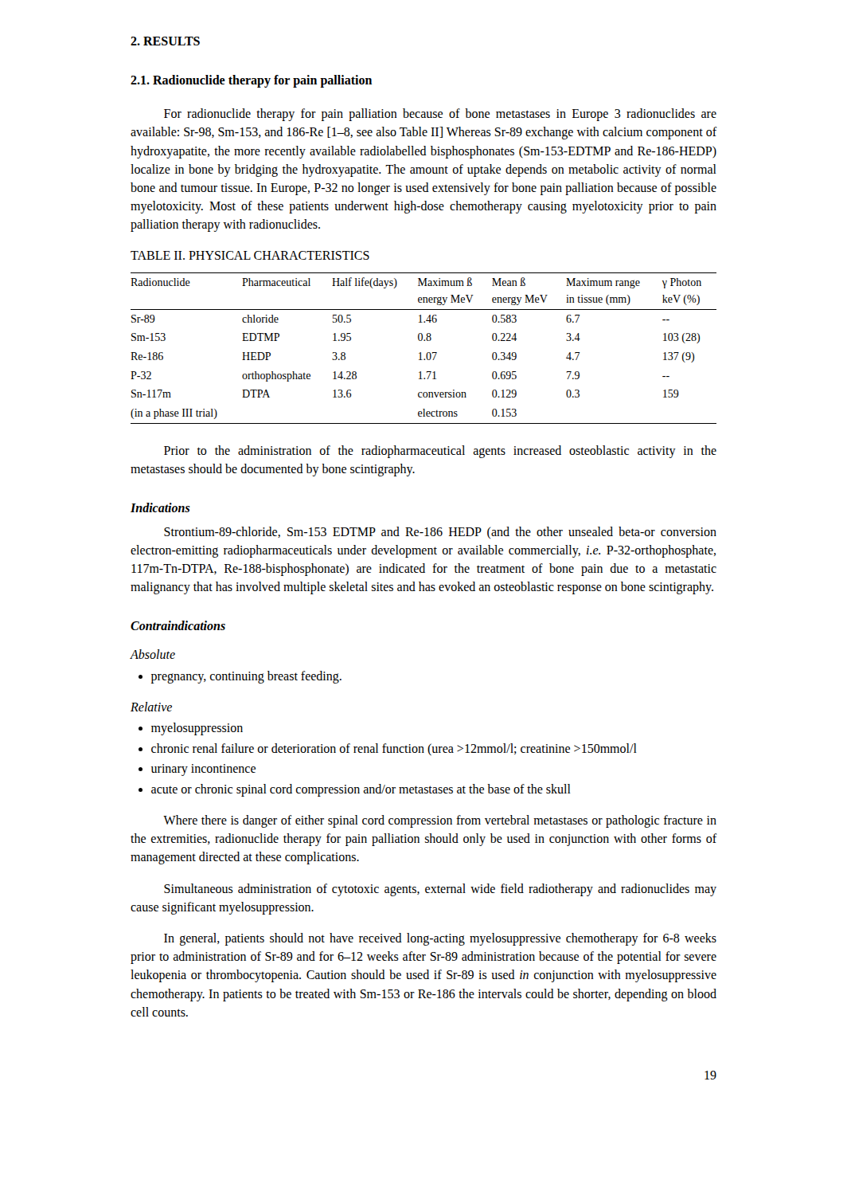2. RESULTS
2.1. Radionuclide therapy for pain palliation
For radionuclide therapy for pain palliation because of bone metastases in Europe 3 radionuclides are available: Sr-98, Sm-153, and 186-Re [1–8, see also Table II] Whereas Sr-89 exchange with calcium component of hydroxyapatite, the more recently available radiolabelled bisphosphonates (Sm-153-EDTMP and Re-186-HEDP) localize in bone by bridging the hydroxyapatite. The amount of uptake depends on metabolic activity of normal bone and tumour tissue. In Europe, P-32 no longer is used extensively for bone pain palliation because of possible myelotoxicity. Most of these patients underwent high-dose chemotherapy causing myelotoxicity prior to pain palliation therapy with radionuclides.
TABLE II. PHYSICAL CHARACTERISTICS
| Radionuclide | Pharmaceutical | Half life(days) | Maximum ß | Mean ß | Maximum range | γ Photon |
| --- | --- | --- | --- | --- | --- | --- |
| | | | energy MeV | energy MeV | in tissue (mm) | keV (%) |
| Sr-89 | chloride | 50.5 | 1.46 | 0.583 | 6.7 | -- |
| Sm-153 | EDTMP | 1.95 | 0.8 | 0.224 | 3.4 | 103 (28) |
| Re-186 | HEDP | 3.8 | 1.07 | 0.349 | 4.7 | 137 (9) |
| P-32 | orthophosphate | 14.28 | 1.71 | 0.695 | 7.9 | -- |
| Sn-117m | DTPA | 13.6 | conversion | 0.129 | 0.3 | 159 |
| (in a phase III trial) | | | electrons | 0.153 | | |
Prior to the administration of the radiopharmaceutical agents increased osteoblastic activity in the metastases should be documented by bone scintigraphy.
Indications
Strontium-89-chloride, Sm-153 EDTMP and Re-186 HEDP (and the other unsealed beta-or conversion electron-emitting radiopharmaceuticals under development or available commercially, i.e. P-32-orthophosphate, 117m-Tn-DTPA, Re-188-bisphosphonate) are indicated for the treatment of bone pain due to a metastatic malignancy that has involved multiple skeletal sites and has evoked an osteoblastic response on bone scintigraphy.
Contraindications
Absolute
pregnancy, continuing breast feeding.
Relative
myelosuppression
chronic renal failure or deterioration of renal function (urea >12mmol/l; creatinine >150mmol/l
urinary incontinence
acute or chronic spinal cord compression and/or metastases at the base of the skull
Where there is danger of either spinal cord compression from vertebral metastases or pathologic fracture in the extremities, radionuclide therapy for pain palliation should only be used in conjunction with other forms of management directed at these complications.
Simultaneous administration of cytotoxic agents, external wide field radiotherapy and radionuclides may cause significant myelosuppression.
In general, patients should not have received long-acting myelosuppressive chemotherapy for 6-8 weeks prior to administration of Sr-89 and for 6–12 weeks after Sr-89 administration because of the potential for severe leukopenia or thrombocytopenia. Caution should be used if Sr-89 is used in conjunction with myelosuppressive chemotherapy. In patients to be treated with Sm-153 or Re-186 the intervals could be shorter, depending on blood cell counts.
19